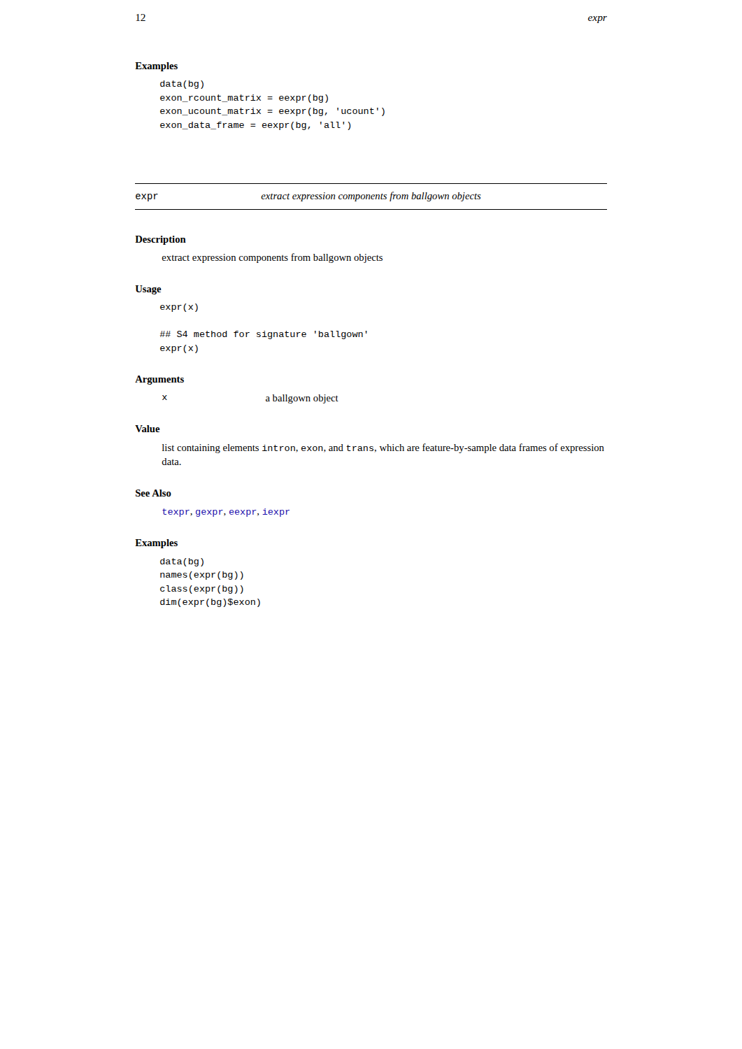12 expr
Examples
data(bg)
exon_rcount_matrix = eexpr(bg)
exon_ucount_matrix = eexpr(bg, 'ucount')
exon_data_frame = eexpr(bg, 'all')
expr extract expression components from ballgown objects
Description
extract expression components from ballgown objects
Usage
expr(x)

## S4 method for signature 'ballgown'
expr(x)
Arguments
x
a ballgown object
Value
list containing elements intron, exon, and trans, which are feature-by-sample data frames of expression data.
See Also
texpr, gexpr, eexpr, iexpr
Examples
data(bg)
names(expr(bg))
class(expr(bg))
dim(expr(bg)$exon)